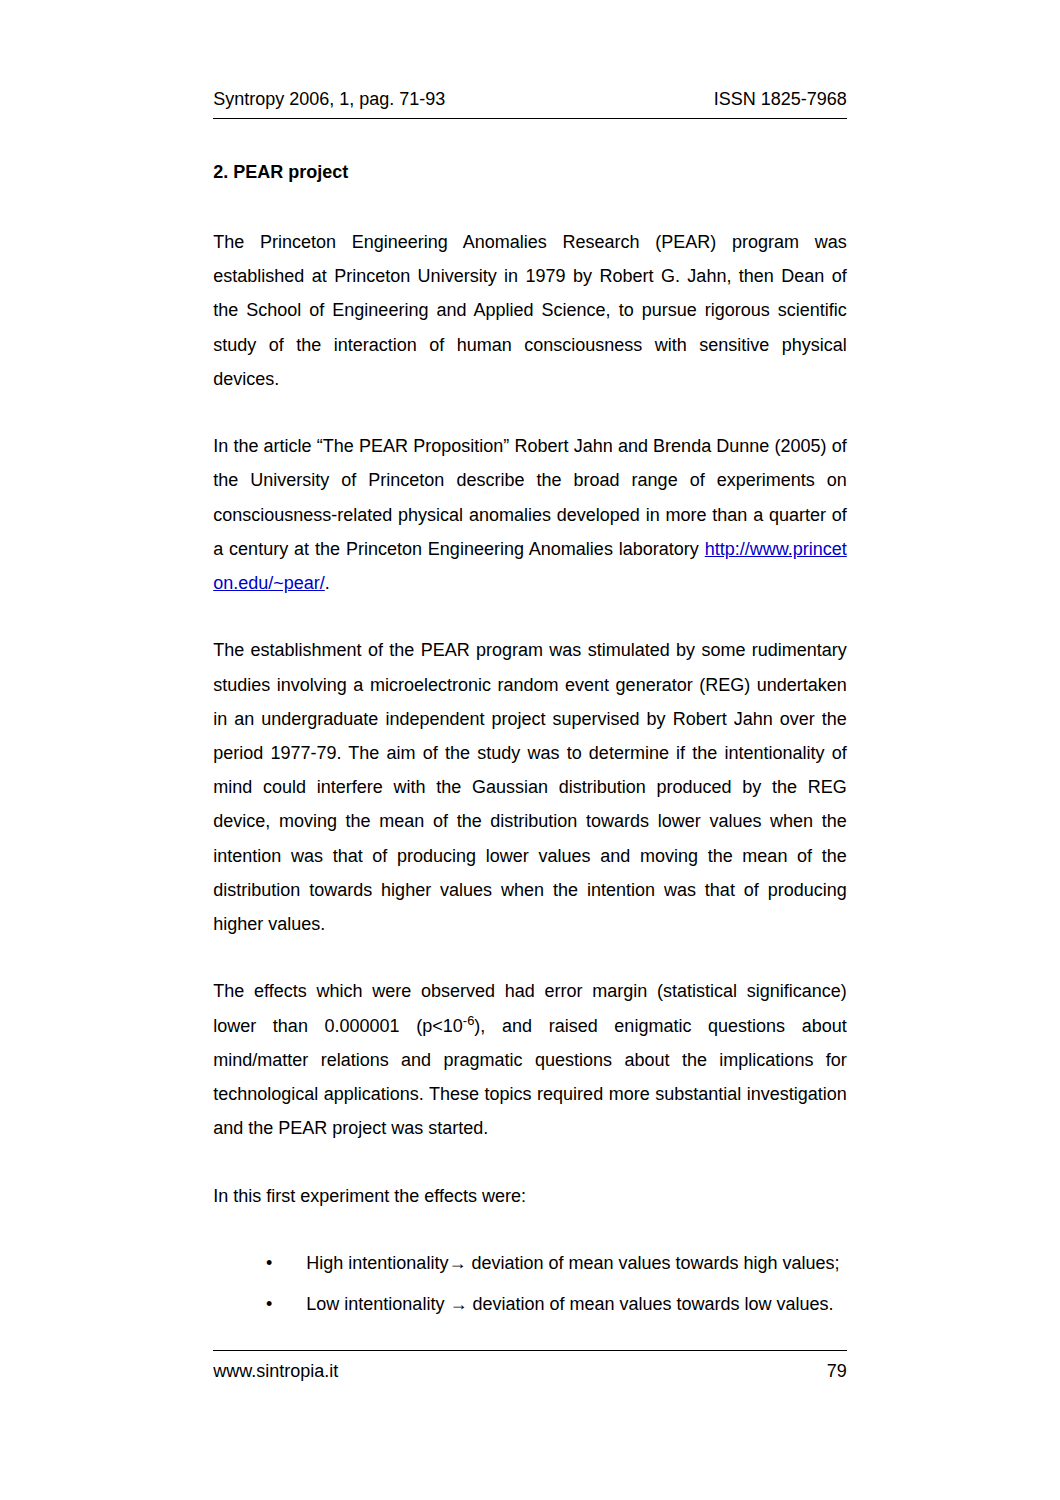Syntropy 2006, 1, pag. 71-93 ISSN 1825-7968
2. PEAR project
The Princeton Engineering Anomalies Research (PEAR) program was established at Princeton University in 1979 by Robert G. Jahn, then Dean of the School of Engineering and Applied Science, to pursue rigorous scientific study of the interaction of human consciousness with sensitive physical devices.
In the article “The PEAR Proposition” Robert Jahn and Brenda Dunne (2005) of the University of Princeton describe the broad range of experiments on consciousness-related physical anomalies developed in more than a quarter of a century at the Princeton Engineering Anomalies laboratory http://www.princeton.edu/~pear/.
The establishment of the PEAR program was stimulated by some rudimentary studies involving a microelectronic random event generator (REG) undertaken in an undergraduate independent project supervised by Robert Jahn over the period 1977-79. The aim of the study was to determine if the intentionality of mind could interfere with the Gaussian distribution produced by the REG device, moving the mean of the distribution towards lower values when the intention was that of producing lower values and moving the mean of the distribution towards higher values when the intention was that of producing higher values.
The effects which were observed had error margin (statistical significance) lower than 0.000001 (p<10-6), and raised enigmatic questions about mind/matter relations and pragmatic questions about the implications for technological applications. These topics required more substantial investigation and the PEAR project was started.
In this first experiment the effects were:
High intentionality→ deviation of mean values towards high values;
Low intentionality → deviation of mean values towards low values.
www.sintropia.it 79